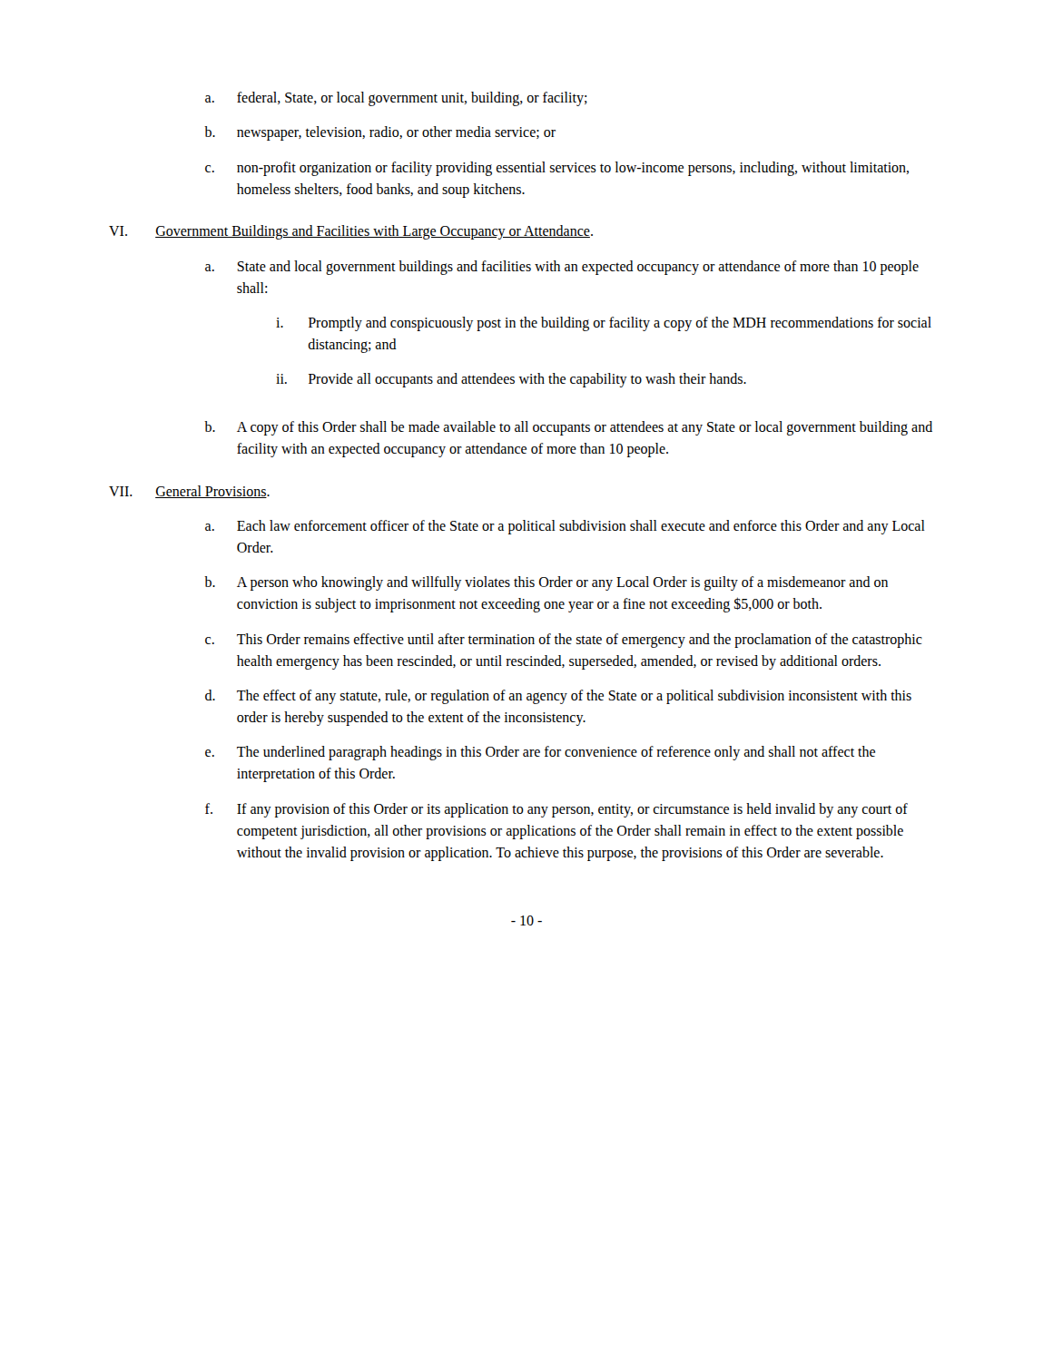a. federal, State, or local government unit, building, or facility;
b. newspaper, television, radio, or other media service; or
c. non-profit organization or facility providing essential services to low-income persons, including, without limitation, homeless shelters, food banks, and soup kitchens.
VI. Government Buildings and Facilities with Large Occupancy or Attendance.
a. State and local government buildings and facilities with an expected occupancy or attendance of more than 10 people shall:
i. Promptly and conspicuously post in the building or facility a copy of the MDH recommendations for social distancing; and
ii. Provide all occupants and attendees with the capability to wash their hands.
b. A copy of this Order shall be made available to all occupants or attendees at any State or local government building and facility with an expected occupancy or attendance of more than 10 people.
VII. General Provisions.
a. Each law enforcement officer of the State or a political subdivision shall execute and enforce this Order and any Local Order.
b. A person who knowingly and willfully violates this Order or any Local Order is guilty of a misdemeanor and on conviction is subject to imprisonment not exceeding one year or a fine not exceeding $5,000 or both.
c. This Order remains effective until after termination of the state of emergency and the proclamation of the catastrophic health emergency has been rescinded, or until rescinded, superseded, amended, or revised by additional orders.
d. The effect of any statute, rule, or regulation of an agency of the State or a political subdivision inconsistent with this order is hereby suspended to the extent of the inconsistency.
e. The underlined paragraph headings in this Order are for convenience of reference only and shall not affect the interpretation of this Order.
f. If any provision of this Order or its application to any person, entity, or circumstance is held invalid by any court of competent jurisdiction, all other provisions or applications of the Order shall remain in effect to the extent possible without the invalid provision or application. To achieve this purpose, the provisions of this Order are severable.
- 10 -